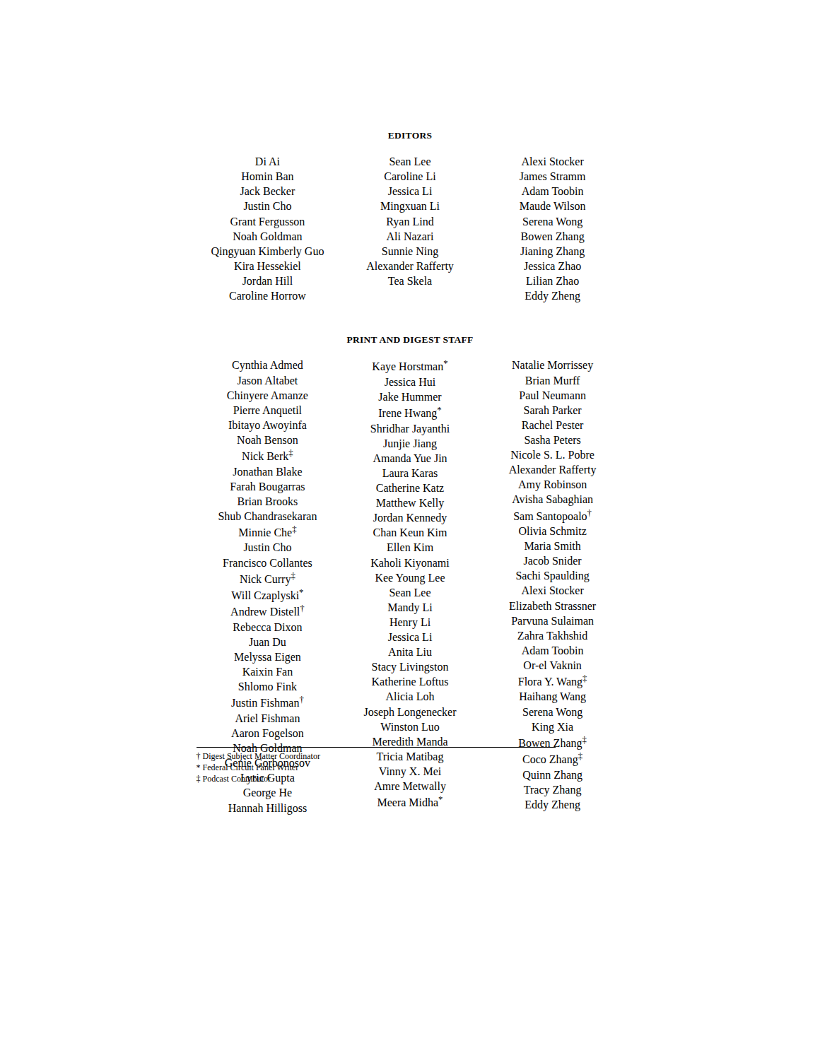EDITORS
Di Ai
Homin Ban
Jack Becker
Justin Cho
Grant Fergusson
Noah Goldman
Qingyuan Kimberly Guo
Kira Hessekiel
Jordan Hill
Caroline Horrow
Sean Lee
Caroline Li
Jessica Li
Mingxuan Li
Ryan Lind
Ali Nazari
Sunnie Ning
Alexander Rafferty
Tea Skela
Alexi Stocker
James Stramm
Adam Toobin
Maude Wilson
Serena Wong
Bowen Zhang
Jianing Zhang
Jessica Zhao
Lilian Zhao
Eddy Zheng
PRINT AND DIGEST STAFF
Cynthia Admed
Jason Altabet
Chinyere Amanze
Pierre Anquetil
Ibitayo Awoyinfa
Noah Benson
Nick Berk‡
Jonathan Blake
Farah Bougarras
Brian Brooks
Shub Chandrasekaran
Minnie Che‡
Justin Cho
Francisco Collantes
Nick Curry‡
Will Czaplyski*
Andrew Distell†
Rebecca Dixon
Juan Du
Melyssa Eigen
Kaixin Fan
Shlomo Fink
Justin Fishman†
Ariel Fishman
Aaron Fogelson
Noah Goldman
Genie Gorbonosov
Lyric Gupta
George He
Hannah Hilligoss
Kaye Horstman*
Jessica Hui
Jake Hummer
Irene Hwang*
Shridhar Jayanthi
Junjie Jiang
Amanda Yue Jin
Laura Karas
Catherine Katz
Matthew Kelly
Jordan Kennedy
Chan Keun Kim
Ellen Kim
Kaholi Kiyonami
Kee Young Lee
Sean Lee
Mandy Li
Henry Li
Jessica Li
Anita Liu
Stacy Livingston
Katherine Loftus
Alicia Loh
Joseph Longenecker
Winston Luo
Meredith Manda
Tricia Matibag
Vinny X. Mei
Amre Metwally
Meera Midha*
Natalie Morrissey
Brian Murff
Paul Neumann
Sarah Parker
Rachel Pester
Sasha Peters
Nicole S. L. Pobre
Alexander Rafferty
Amy Robinson
Avisha Sabaghian
Sam Santopoalo†
Olivia Schmitz
Maria Smith
Jacob Snider
Sachi Spaulding
Alexi Stocker
Elizabeth Strassner
Parvuna Sulaiman
Zahra Takhshid
Adam Toobin
Or-el Vaknin
Flora Y. Wang‡
Haihang Wang
Serena Wong
King Xia
Bowen Zhang‡
Coco Zhang‡
Quinn Zhang
Tracy Zhang
Eddy Zheng
† Digest Subject Matter Coordinator
* Federal Circuit Panel Writer
‡ Podcast Contributor